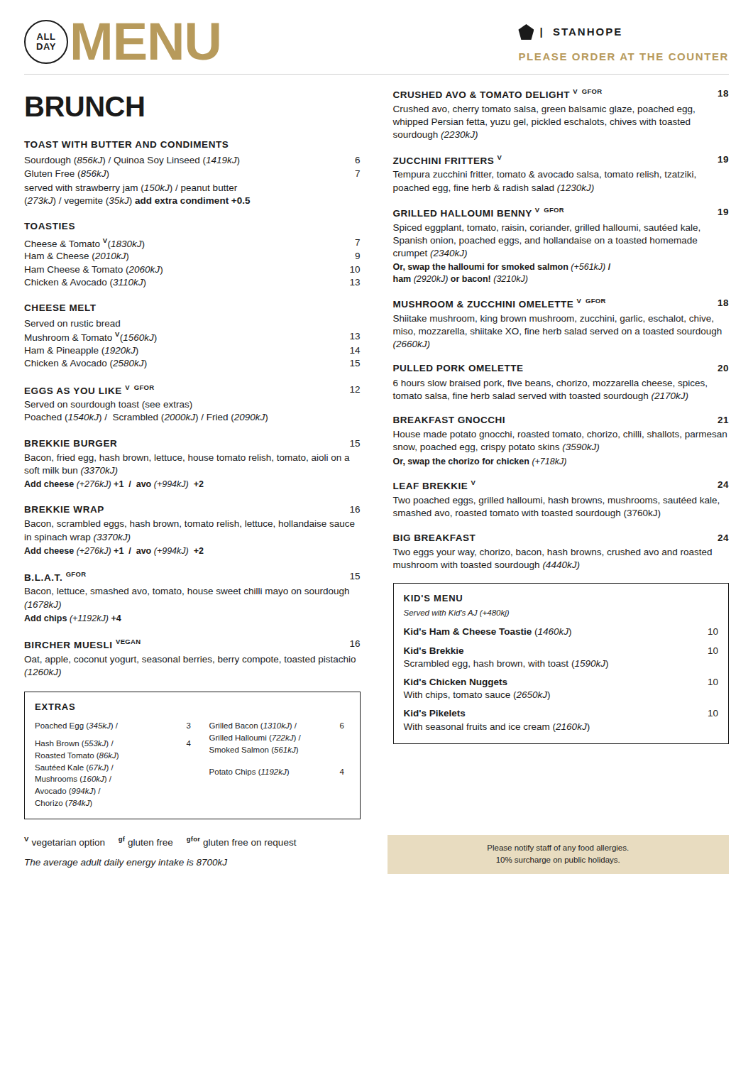ALL DAY
MENU
| STANHOPE
PLEASE ORDER AT THE COUNTER
BRUNCH
Toast with butter and condiments
Sourdough (856kJ) / Quinoa Soy Linseed (1419kJ) 6
Gluten Free (856kJ) 7
served with strawberry jam (150kJ) / peanut butter
(273kJ) / vegemite (35kJ) add extra condiment +0.5
Toasties
Cheese & Tomato V(1830kJ) 7
Ham & Cheese (2010kJ) 9
Ham Cheese & Tomato (2060kJ) 10
Chicken & Avocado (3110kJ) 13
Cheese Melt
Served on rustic bread
Mushroom & Tomato V(1560kJ) 13
Ham & Pineapple (1920kJ) 14
Chicken & Avocado (2580kJ) 15
Eggs as you like V gfor
12
Served on sourdough toast (see extras)
Poached (1540kJ) / Scrambled (2000kJ) / Fried (2090kJ)
Brekkie Burger
15
Bacon, fried egg, hash brown, lettuce, house tomato relish, tomato, aioli on a soft milk bun (3370kJ)
Add cheese (+276kJ) +1 / avo (+994kJ) +2
Brekkie Wrap
16
Bacon, scrambled eggs, hash brown, tomato relish, lettuce, hollandaise sauce in spinach wrap (3370kJ)
Add cheese (+276kJ) +1 / avo (+994kJ) +2
B.L.A.T. gfor
15
Bacon, lettuce, smashed avo, tomato, house sweet chilli mayo on sourdough (1678kJ)
Add chips (+1192kJ) +4
Bircher Muesli Vegan
16
Oat, apple, coconut yogurt, seasonal berries, berry compote, toasted pistachio (1260kJ)
Extras
Poached Egg (345kJ) /3
Hash Brown (553kJ) /4
Roasted Tomato (86kJ)
Sautéed Kale (67kJ) /
Mushrooms (160kJ) /
Avocado (994kJ) /
Chorizo (784kJ)
Grilled Bacon (1310kJ) /6
Grilled Halloumi (722kJ) /
Smoked Salmon (561kJ)
Potato Chips (1192kJ) 4
Crushed Avo & Tomato Delight V gfor 18
Crushed avo, cherry tomato salsa, green balsamic glaze, poached egg, whipped Persian fetta, yuzu gel, pickled eschalots, chives with toasted sourdough (2230kJ)
Zucchini Fritters V 19
Tempura zucchini fritter, tomato & avocado salsa, tomato relish, tzatziki, poached egg, fine herb & radish salad (1230kJ)
Grilled Halloumi Benny V gfor 19
Spiced eggplant, tomato, raisin, coriander, grilled halloumi, sautéed kale, Spanish onion, poached eggs, and hollandaise on a toasted homemade crumpet (2340kJ)
Or, swap the halloumi for smoked salmon (+561kJ) /
ham (2920kJ) or bacon! (3210kJ)
Mushroom & Zucchini Omelette V gfor 18
Shiitake mushroom, king brown mushroom, zucchini, garlic, eschalot, chive, miso, mozzarella, shiitake XO, fine herb salad served on a toasted sourdough (2660kJ)
Pulled Pork Omelette 20
6 hours slow braised pork, five beans, chorizo, mozzarella cheese, spices, tomato salsa, fine herb salad served with toasted sourdough (2170kJ)
Breakfast Gnocchi 21
House made potato gnocchi, roasted tomato, chorizo, chilli, shallots, parmesan snow, poached egg, crispy potato skins (3590kJ)
Or, swap the chorizo for chicken (+718kJ)
Leaf Brekkie V 24
Two poached eggs, grilled halloumi, hash browns, mushrooms, sautéed kale, smashed avo, roasted tomato with toasted sourdough (3760kJ)
Big Breakfast 24
Two eggs your way, chorizo, bacon, hash browns, crushed avo and roasted mushroom with toasted sourdough (4440kJ)
Kid's Menu
Served with Kid's AJ (+480kj)
Kid's Ham & Cheese Toastie (1460kJ) 10
Kid's Brekkie
Scrambled egg, hash brown, with toast (1590kJ) 10
Kid's Chicken Nuggets
With chips, tomato sauce (2650kJ) 10
Kid's Pikelets
With seasonal fruits and ice cream (2160kJ) 10
V vegetarian option gf gluten free gfor gluten free on request
The average adult daily energy intake is 8700kJ
Please notify staff of any food allergies.
10% surcharge on public holidays.